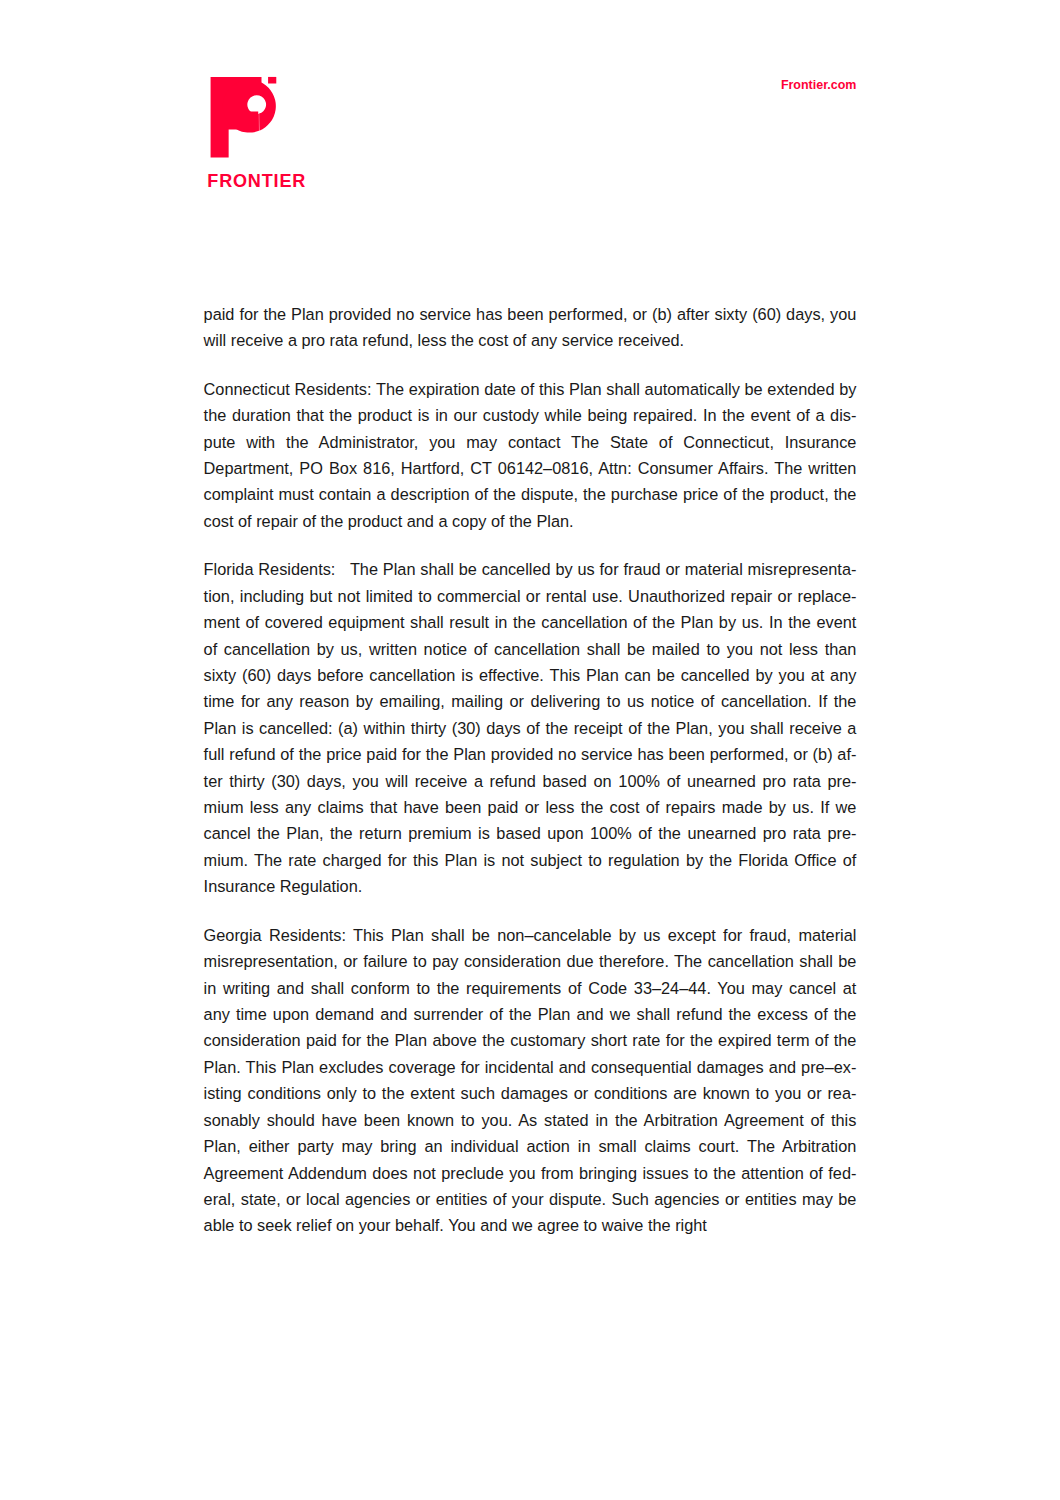FRONTIER Frontier.com
paid for the Plan provided no service has been performed, or (b) after sixty (60) days, you will receive a pro rata refund, less the cost of any service received.
Connecticut Residents: The expiration date of this Plan shall automatically be extended by the duration that the product is in our custody while being repaired. In the event of a dispute with the Administrator, you may contact The State of Connecticut, Insurance Department, PO Box 816, Hartford, CT 06142–0816, Attn: Consumer Affairs. The written complaint must contain a description of the dispute, the purchase price of the product, the cost of repair of the product and a copy of the Plan.
Florida Residents: The Plan shall be cancelled by us for fraud or material misrepresentation, including but not limited to commercial or rental use. Unauthorized repair or replacement of covered equipment shall result in the cancellation of the Plan by us. In the event of cancellation by us, written notice of cancellation shall be mailed to you not less than sixty (60) days before cancellation is effective. This Plan can be cancelled by you at any time for any reason by emailing, mailing or delivering to us notice of cancellation. If the Plan is cancelled: (a) within thirty (30) days of the receipt of the Plan, you shall receive a full refund of the price paid for the Plan provided no service has been performed, or (b) after thirty (30) days, you will receive a refund based on 100% of unearned pro rata premium less any claims that have been paid or less the cost of repairs made by us. If we cancel the Plan, the return premium is based upon 100% of the unearned pro rata premium. The rate charged for this Plan is not subject to regulation by the Florida Office of Insurance Regulation.
Georgia Residents: This Plan shall be non–cancelable by us except for fraud, material misrepresentation, or failure to pay consideration due therefore. The cancellation shall be in writing and shall conform to the requirements of Code 33–24–44. You may cancel at any time upon demand and surrender of the Plan and we shall refund the excess of the consideration paid for the Plan above the customary short rate for the expired term of the Plan. This Plan excludes coverage for incidental and consequential damages and pre–existing conditions only to the extent such damages or conditions are known to you or reasonably should have been known to you. As stated in the Arbitration Agreement of this Plan, either party may bring an individual action in small claims court. The Arbitration Agreement Addendum does not preclude you from bringing issues to the attention of federal, state, or local agencies or entities of your dispute. Such agencies or entities may be able to seek relief on your behalf. You and we agree to waive the right